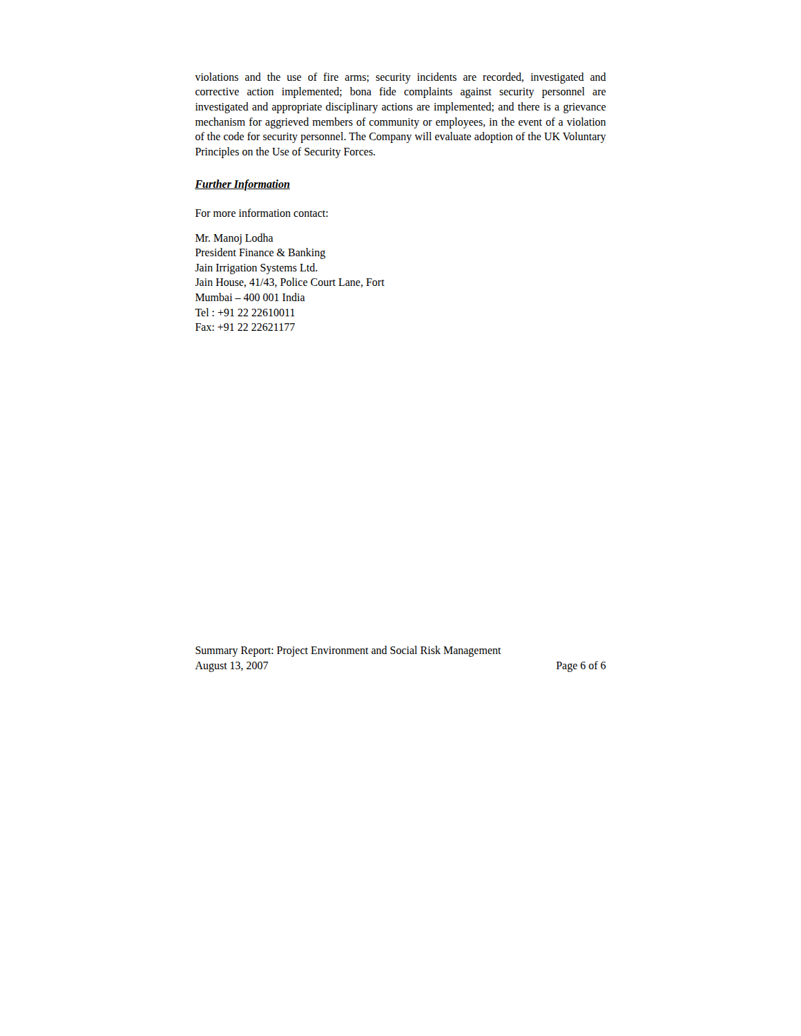violations and the use of fire arms; security incidents are recorded, investigated and corrective action implemented; bona fide complaints against security personnel are investigated and appropriate disciplinary actions are implemented; and there is a grievance mechanism for aggrieved members of community or employees, in the event of a violation of the code for security personnel. The Company will evaluate adoption of the UK Voluntary Principles on the Use of Security Forces.
Further Information
For more information contact:
Mr. Manoj Lodha
President Finance & Banking
Jain Irrigation Systems Ltd.
Jain House, 41/43, Police Court Lane, Fort
Mumbai – 400 001 India
Tel : +91 22 22610011
Fax: +91 22 22621177
Summary Report: Project Environment and Social Risk Management
August 13, 2007 Page 6 of 6